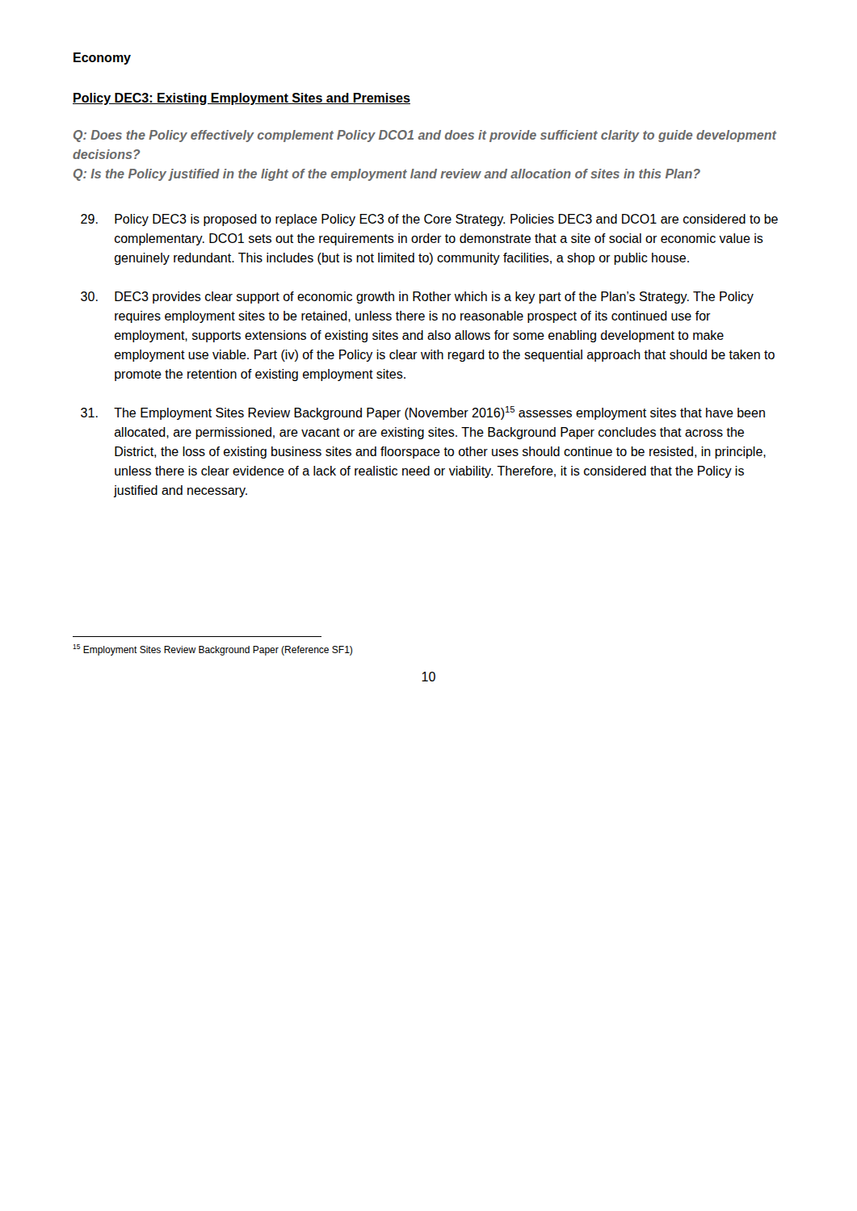Economy
Policy DEC3: Existing Employment Sites and Premises
Q: Does the Policy effectively complement Policy DCO1 and does it provide sufficient clarity to guide development decisions?
Q: Is the Policy justified in the light of the employment land review and allocation of sites in this Plan?
Policy DEC3 is proposed to replace Policy EC3 of the Core Strategy. Policies DEC3 and DCO1 are considered to be complementary. DCO1 sets out the requirements in order to demonstrate that a site of social or economic value is genuinely redundant. This includes (but is not limited to) community facilities, a shop or public house.
DEC3 provides clear support of economic growth in Rother which is a key part of the Plan’s Strategy. The Policy requires employment sites to be retained, unless there is no reasonable prospect of its continued use for employment, supports extensions of existing sites and also allows for some enabling development to make employment use viable. Part (iv) of the Policy is clear with regard to the sequential approach that should be taken to promote the retention of existing employment sites.
The Employment Sites Review Background Paper (November 2016)15 assesses employment sites that have been allocated, are permissioned, are vacant or are existing sites. The Background Paper concludes that across the District, the loss of existing business sites and floorspace to other uses should continue to be resisted, in principle, unless there is clear evidence of a lack of realistic need or viability. Therefore, it is considered that the Policy is justified and necessary.
15 Employment Sites Review Background Paper (Reference SF1)
10